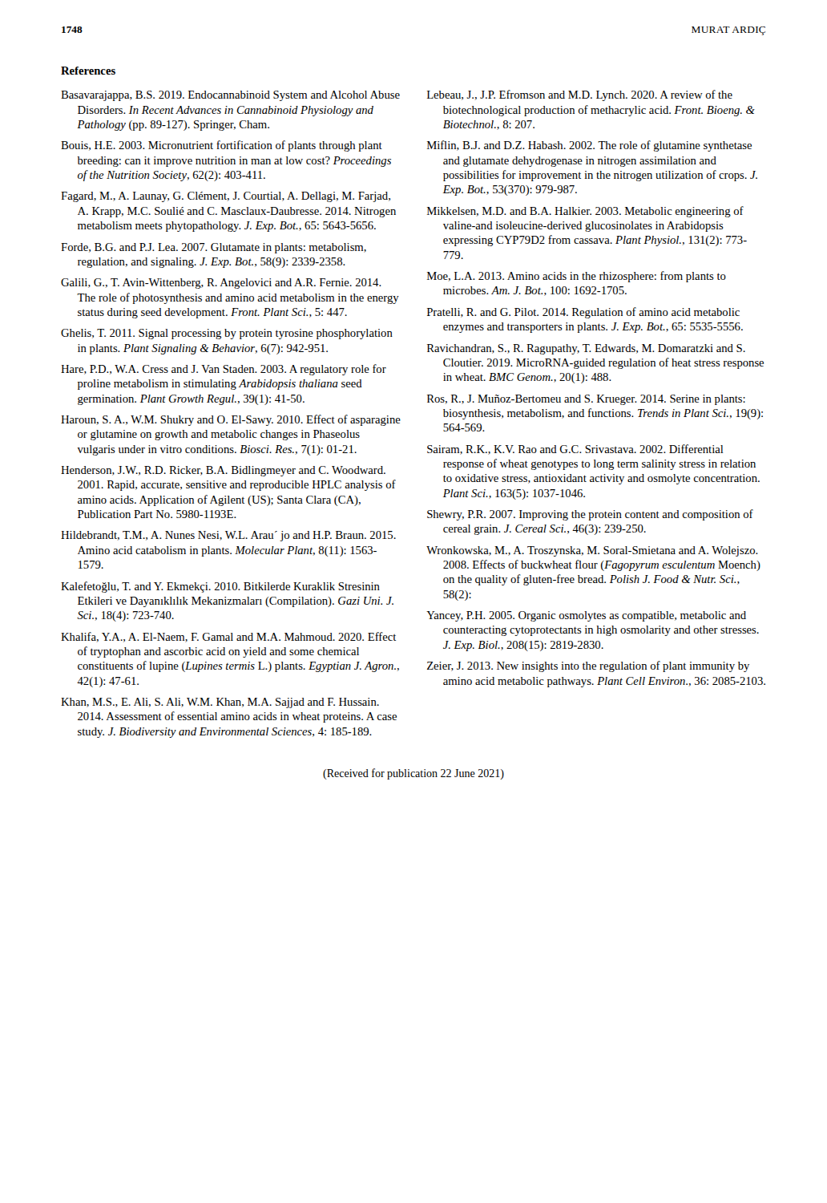1748 MURAT ARDIÇ
References
Basavarajappa, B.S. 2019. Endocannabinoid System and Alcohol Abuse Disorders. In Recent Advances in Cannabinoid Physiology and Pathology (pp. 89-127). Springer, Cham.
Bouis, H.E. 2003. Micronutrient fortification of plants through plant breeding: can it improve nutrition in man at low cost? Proceedings of the Nutrition Society, 62(2): 403-411.
Fagard, M., A. Launay, G. Clément, J. Courtial, A. Dellagi, M. Farjad, A. Krapp, M.C. Soulié and C. Masclaux-Daubresse. 2014. Nitrogen metabolism meets phytopathology. J. Exp. Bot., 65: 5643-5656.
Forde, B.G. and P.J. Lea. 2007. Glutamate in plants: metabolism, regulation, and signaling. J. Exp. Bot., 58(9): 2339-2358.
Galili, G., T. Avin-Wittenberg, R. Angelovici and A.R. Fernie. 2014. The role of photosynthesis and amino acid metabolism in the energy status during seed development. Front. Plant Sci., 5: 447.
Ghelis, T. 2011. Signal processing by protein tyrosine phosphorylation in plants. Plant Signaling & Behavior, 6(7): 942-951.
Hare, P.D., W.A. Cress and J. Van Staden. 2003. A regulatory role for proline metabolism in stimulating Arabidopsis thaliana seed germination. Plant Growth Regul., 39(1): 41-50.
Haroun, S. A., W.M. Shukry and O. El-Sawy. 2010. Effect of asparagine or glutamine on growth and metabolic changes in Phaseolus vulgaris under in vitro conditions. Biosci. Res., 7(1): 01-21.
Henderson, J.W., R.D. Ricker, B.A. Bidlingmeyer and C. Woodward. 2001. Rapid, accurate, sensitive and reproducible HPLC analysis of amino acids. Application of Agilent (US); Santa Clara (CA), Publication Part No. 5980-1193E.
Hildebrandt, T.M., A. Nunes Nesi, W.L. Arau´ jo and H.P. Braun. 2015. Amino acid catabolism in plants. Molecular Plant, 8(11): 1563-1579.
Kalefetoğlu, T. and Y. Ekmekçi. 2010. Bitkilerde Kuraklik Stresinin Etkileri ve Dayanıklılık Mekanizmaları (Compilation). Gazi Uni. J. Sci., 18(4): 723-740.
Khalifa, Y.A., A. El-Naem, F. Gamal and M.A. Mahmoud. 2020. Effect of tryptophan and ascorbic acid on yield and some chemical constituents of lupine (Lupines termis L.) plants. Egyptian J. Agron., 42(1): 47-61.
Khan, M.S., E. Ali, S. Ali, W.M. Khan, M.A. Sajjad and F. Hussain. 2014. Assessment of essential amino acids in wheat proteins. A case study. J. Biodiversity and Environmental Sciences, 4: 185-189.
Lebeau, J., J.P. Efromson and M.D. Lynch. 2020. A review of the biotechnological production of methacrylic acid. Front. Bioeng. & Biotechnol., 8: 207.
Miflin, B.J. and D.Z. Habash. 2002. The role of glutamine synthetase and glutamate dehydrogenase in nitrogen assimilation and possibilities for improvement in the nitrogen utilization of crops. J. Exp. Bot., 53(370): 979-987.
Mikkelsen, M.D. and B.A. Halkier. 2003. Metabolic engineering of valine-and isoleucine-derived glucosinolates in Arabidopsis expressing CYP79D2 from cassava. Plant Physiol., 131(2): 773-779.
Moe, L.A. 2013. Amino acids in the rhizosphere: from plants to microbes. Am. J. Bot., 100: 1692-1705.
Pratelli, R. and G. Pilot. 2014. Regulation of amino acid metabolic enzymes and transporters in plants. J. Exp. Bot., 65: 5535-5556.
Ravichandran, S., R. Ragupathy, T. Edwards, M. Domaratzki and S. Cloutier. 2019. MicroRNA-guided regulation of heat stress response in wheat. BMC Genom., 20(1): 488.
Ros, R., J. Muñoz-Bertomeu and S. Krueger. 2014. Serine in plants: biosynthesis, metabolism, and functions. Trends in Plant Sci., 19(9): 564-569.
Sairam, R.K., K.V. Rao and G.C. Srivastava. 2002. Differential response of wheat genotypes to long term salinity stress in relation to oxidative stress, antioxidant activity and osmolyte concentration. Plant Sci., 163(5): 1037-1046.
Shewry, P.R. 2007. Improving the protein content and composition of cereal grain. J. Cereal Sci., 46(3): 239-250.
Wronkowska, M., A. Troszynska, M. Soral-Smietana and A. Wolejszo. 2008. Effects of buckwheat flour (Fagopyrum esculentum Moench) on the quality of gluten-free bread. Polish J. Food & Nutr. Sci., 58(2):
Yancey, P.H. 2005. Organic osmolytes as compatible, metabolic and counteracting cytoprotectants in high osmolarity and other stresses. J. Exp. Biol., 208(15): 2819-2830.
Zeier, J. 2013. New insights into the regulation of plant immunity by amino acid metabolic pathways. Plant Cell Environ., 36: 2085-2103.
(Received for publication 22 June 2021)